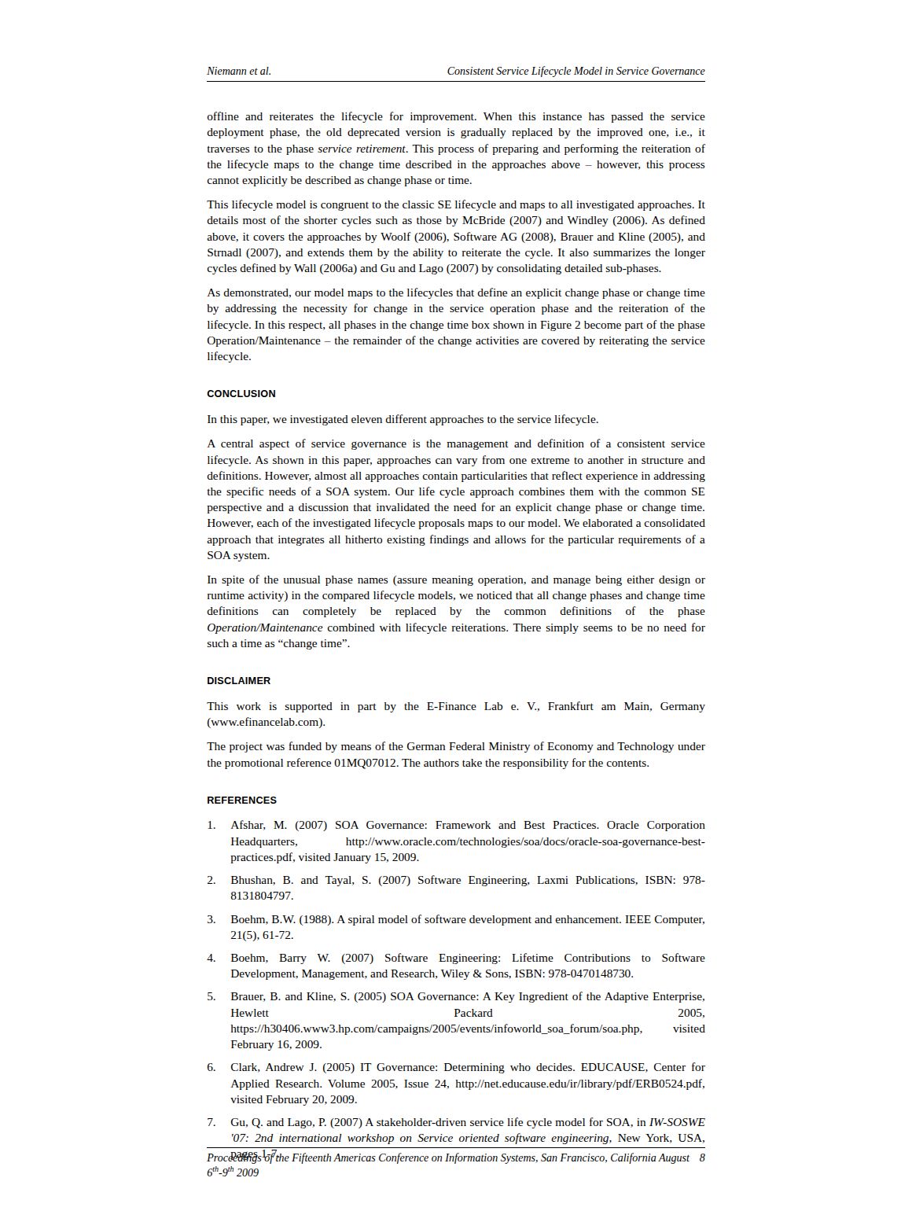Niemann et al.
Consistent Service Lifecycle Model in Service Governance
offline and reiterates the lifecycle for improvement. When this instance has passed the service deployment phase, the old deprecated version is gradually replaced by the improved one, i.e., it traverses to the phase service retirement. This process of preparing and performing the reiteration of the lifecycle maps to the change time described in the approaches above – however, this process cannot explicitly be described as change phase or time.
This lifecycle model is congruent to the classic SE lifecycle and maps to all investigated approaches. It details most of the shorter cycles such as those by McBride (2007) and Windley (2006). As defined above, it covers the approaches by Woolf (2006), Software AG (2008), Brauer and Kline (2005), and Strnadl (2007), and extends them by the ability to reiterate the cycle. It also summarizes the longer cycles defined by Wall (2006a) and Gu and Lago (2007) by consolidating detailed sub-phases.
As demonstrated, our model maps to the lifecycles that define an explicit change phase or change time by addressing the necessity for change in the service operation phase and the reiteration of the lifecycle. In this respect, all phases in the change time box shown in Figure 2 become part of the phase Operation/Maintenance – the remainder of the change activities are covered by reiterating the service lifecycle.
Conclusion
In this paper, we investigated eleven different approaches to the service lifecycle.
A central aspect of service governance is the management and definition of a consistent service lifecycle. As shown in this paper, approaches can vary from one extreme to another in structure and definitions. However, almost all approaches contain particularities that reflect experience in addressing the specific needs of a SOA system. Our life cycle approach combines them with the common SE perspective and a discussion that invalidated the need for an explicit change phase or change time. However, each of the investigated lifecycle proposals maps to our model. We elaborated a consolidated approach that integrates all hitherto existing findings and allows for the particular requirements of a SOA system.
In spite of the unusual phase names (assure meaning operation, and manage being either design or runtime activity) in the compared lifecycle models, we noticed that all change phases and change time definitions can completely be replaced by the common definitions of the phase Operation/Maintenance combined with lifecycle reiterations. There simply seems to be no need for such a time as “change time”.
Disclaimer
This work is supported in part by the E-Finance Lab e. V., Frankfurt am Main, Germany (www.efinancelab.com).
The project was funded by means of the German Federal Ministry of Economy and Technology under the promotional reference 01MQ07012. The authors take the responsibility for the contents.
References
Afshar, M. (2007) SOA Governance: Framework and Best Practices. Oracle Corporation Headquarters, http://www.oracle.com/technologies/soa/docs/oracle-soa-governance-best-practices.pdf, visited January 15, 2009.
Bhushan, B. and Tayal, S. (2007) Software Engineering, Laxmi Publications, ISBN: 978-8131804797.
Boehm, B.W. (1988). A spiral model of software development and enhancement. IEEE Computer, 21(5), 61-72.
Boehm, Barry W. (2007) Software Engineering: Lifetime Contributions to Software Development, Management, and Research, Wiley & Sons, ISBN: 978-0470148730.
Brauer, B. and Kline, S. (2005) SOA Governance: A Key Ingredient of the Adaptive Enterprise, Hewlett Packard 2005, https://h30406.www3.hp.com/campaigns/2005/events/infoworld_soa_forum/soa.php, visited February 16, 2009.
Clark, Andrew J. (2005) IT Governance: Determining who decides. EDUCAUSE, Center for Applied Research. Volume 2005, Issue 24, http://net.educause.edu/ir/library/pdf/ERB0524.pdf, visited February 20, 2009.
Gu, Q. and Lago, P. (2007) A stakeholder-driven service life cycle model for SOA, in IW-SOSWE '07: 2nd international workshop on Service oriented software engineering, New York, USA, pages 1-7.
Proceedings of the Fifteenth Americas Conference on Information Systems, San Francisco, California August 6th-9th 2009
8